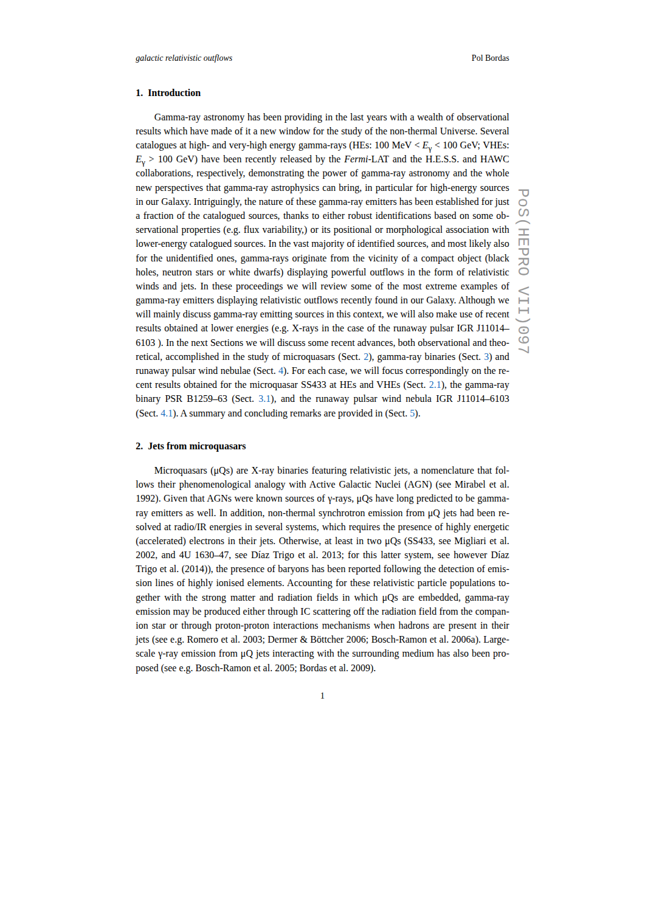galactic relativistic outflows Pol Bordas
PoS(HEPRO VII)097
1. Introduction
Gamma-ray astronomy has been providing in the last years with a wealth of observational results which have made of it a new window for the study of the non-thermal Universe. Several catalogues at high- and very-high energy gamma-rays (HEs: 100 MeV < Eγ < 100 GeV; VHEs: Eγ > 100 GeV) have been recently released by the Fermi-LAT and the H.E.S.S. and HAWC collaborations, respectively, demonstrating the power of gamma-ray astronomy and the whole new perspectives that gamma-ray astrophysics can bring, in particular for high-energy sources in our Galaxy. Intriguingly, the nature of these gamma-ray emitters has been established for just a fraction of the catalogued sources, thanks to either robust identifications based on some observational properties (e.g. flux variability,) or its positional or morphological association with lower-energy catalogued sources. In the vast majority of identified sources, and most likely also for the unidentified ones, gamma-rays originate from the vicinity of a compact object (black holes, neutron stars or white dwarfs) displaying powerful outflows in the form of relativistic winds and jets. In these proceedings we will review some of the most extreme examples of gamma-ray emitters displaying relativistic outflows recently found in our Galaxy. Although we will mainly discuss gamma-ray emitting sources in this context, we will also make use of recent results obtained at lower energies (e.g. X-rays in the case of the runaway pulsar IGR J11014–6103 ). In the next Sections we will discuss some recent advances, both observational and theoretical, accomplished in the study of microquasars (Sect. 2), gamma-ray binaries (Sect. 3) and runaway pulsar wind nebulae (Sect. 4). For each case, we will focus correspondingly on the recent results obtained for the microquasar SS433 at HEs and VHEs (Sect. 2.1), the gamma-ray binary PSR B1259–63 (Sect. 3.1), and the runaway pulsar wind nebula IGR J11014–6103 (Sect. 4.1). A summary and concluding remarks are provided in (Sect. 5).
2. Jets from microquasars
Microquasars (μQs) are X-ray binaries featuring relativistic jets, a nomenclature that follows their phenomenological analogy with Active Galactic Nuclei (AGN) (see Mirabel et al. 1992). Given that AGNs were known sources of γ-rays, μQs have long predicted to be gamma-ray emitters as well. In addition, non-thermal synchrotron emission from μQ jets had been resolved at radio/IR energies in several systems, which requires the presence of highly energetic (accelerated) electrons in their jets. Otherwise, at least in two μQs (SS433, see Migliari et al. 2002, and 4U 1630–47, see Díaz Trigo et al. 2013; for this latter system, see however Díaz Trigo et al. (2014)), the presence of baryons has been reported following the detection of emission lines of highly ionised elements. Accounting for these relativistic particle populations together with the strong matter and radiation fields in which μQs are embedded, gamma-ray emission may be produced either through IC scattering off the radiation field from the companion star or through proton-proton interactions mechanisms when hadrons are present in their jets (see e.g. Romero et al. 2003; Dermer & Böttcher 2006; Bosch-Ramon et al. 2006a). Large-scale γ-ray emission from μQ jets interacting with the surrounding medium has also been proposed (see e.g. Bosch-Ramon et al. 2005; Bordas et al. 2009).
1